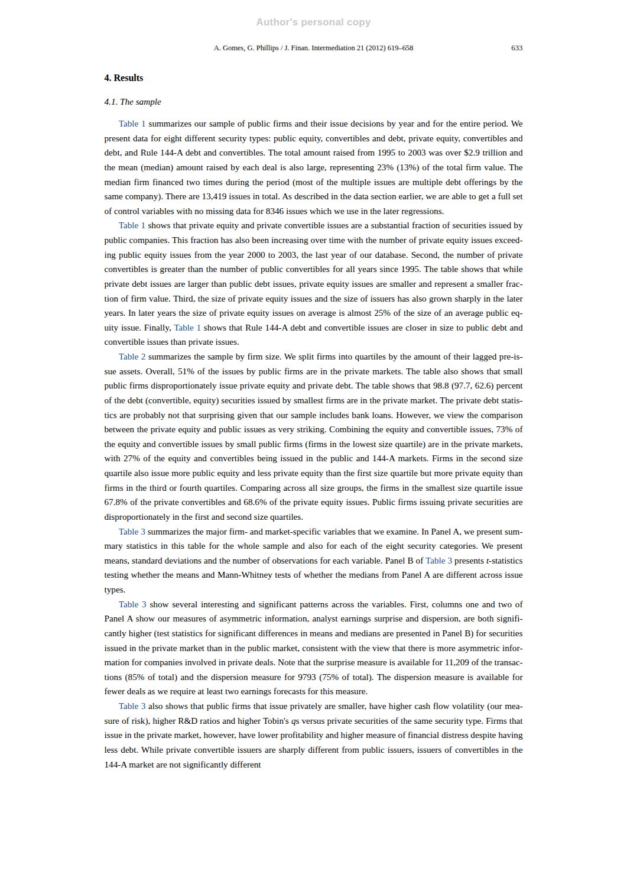Author's personal copy
A. Gomes, G. Phillips / J. Finan. Intermediation 21 (2012) 619–658
633
4. Results
4.1. The sample
Table 1 summarizes our sample of public firms and their issue decisions by year and for the entire period. We present data for eight different security types: public equity, convertibles and debt, private equity, convertibles and debt, and Rule 144-A debt and convertibles. The total amount raised from 1995 to 2003 was over $2.9 trillion and the mean (median) amount raised by each deal is also large, representing 23% (13%) of the total firm value. The median firm financed two times during the period (most of the multiple issues are multiple debt offerings by the same company). There are 13,419 issues in total. As described in the data section earlier, we are able to get a full set of control variables with no missing data for 8346 issues which we use in the later regressions.
Table 1 shows that private equity and private convertible issues are a substantial fraction of securities issued by public companies. This fraction has also been increasing over time with the number of private equity issues exceeding public equity issues from the year 2000 to 2003, the last year of our database. Second, the number of private convertibles is greater than the number of public convertibles for all years since 1995. The table shows that while private debt issues are larger than public debt issues, private equity issues are smaller and represent a smaller fraction of firm value. Third, the size of private equity issues and the size of issuers has also grown sharply in the later years. In later years the size of private equity issues on average is almost 25% of the size of an average public equity issue. Finally, Table 1 shows that Rule 144-A debt and convertible issues are closer in size to public debt and convertible issues than private issues.
Table 2 summarizes the sample by firm size. We split firms into quartiles by the amount of their lagged pre-issue assets. Overall, 51% of the issues by public firms are in the private markets. The table also shows that small public firms disproportionately issue private equity and private debt. The table shows that 98.8 (97.7, 62.6) percent of the debt (convertible, equity) securities issued by smallest firms are in the private market. The private debt statistics are probably not that surprising given that our sample includes bank loans. However, we view the comparison between the private equity and public issues as very striking. Combining the equity and convertible issues, 73% of the equity and convertible issues by small public firms (firms in the lowest size quartile) are in the private markets, with 27% of the equity and convertibles being issued in the public and 144-A markets. Firms in the second size quartile also issue more public equity and less private equity than the first size quartile but more private equity than firms in the third or fourth quartiles. Comparing across all size groups, the firms in the smallest size quartile issue 67.8% of the private convertibles and 68.6% of the private equity issues. Public firms issuing private securities are disproportionately in the first and second size quartiles.
Table 3 summarizes the major firm- and market-specific variables that we examine. In Panel A, we present summary statistics in this table for the whole sample and also for each of the eight security categories. We present means, standard deviations and the number of observations for each variable. Panel B of Table 3 presents t-statistics testing whether the means and Mann-Whitney tests of whether the medians from Panel A are different across issue types.
Table 3 show several interesting and significant patterns across the variables. First, columns one and two of Panel A show our measures of asymmetric information, analyst earnings surprise and dispersion, are both significantly higher (test statistics for significant differences in means and medians are presented in Panel B) for securities issued in the private market than in the public market, consistent with the view that there is more asymmetric information for companies involved in private deals. Note that the surprise measure is available for 11,209 of the transactions (85% of total) and the dispersion measure for 9793 (75% of total). The dispersion measure is available for fewer deals as we require at least two earnings forecasts for this measure.
Table 3 also shows that public firms that issue privately are smaller, have higher cash flow volatility (our measure of risk), higher R&D ratios and higher Tobin's qs versus private securities of the same security type. Firms that issue in the private market, however, have lower profitability and higher measure of financial distress despite having less debt. While private convertible issuers are sharply different from public issuers, issuers of convertibles in the 144-A market are not significantly different